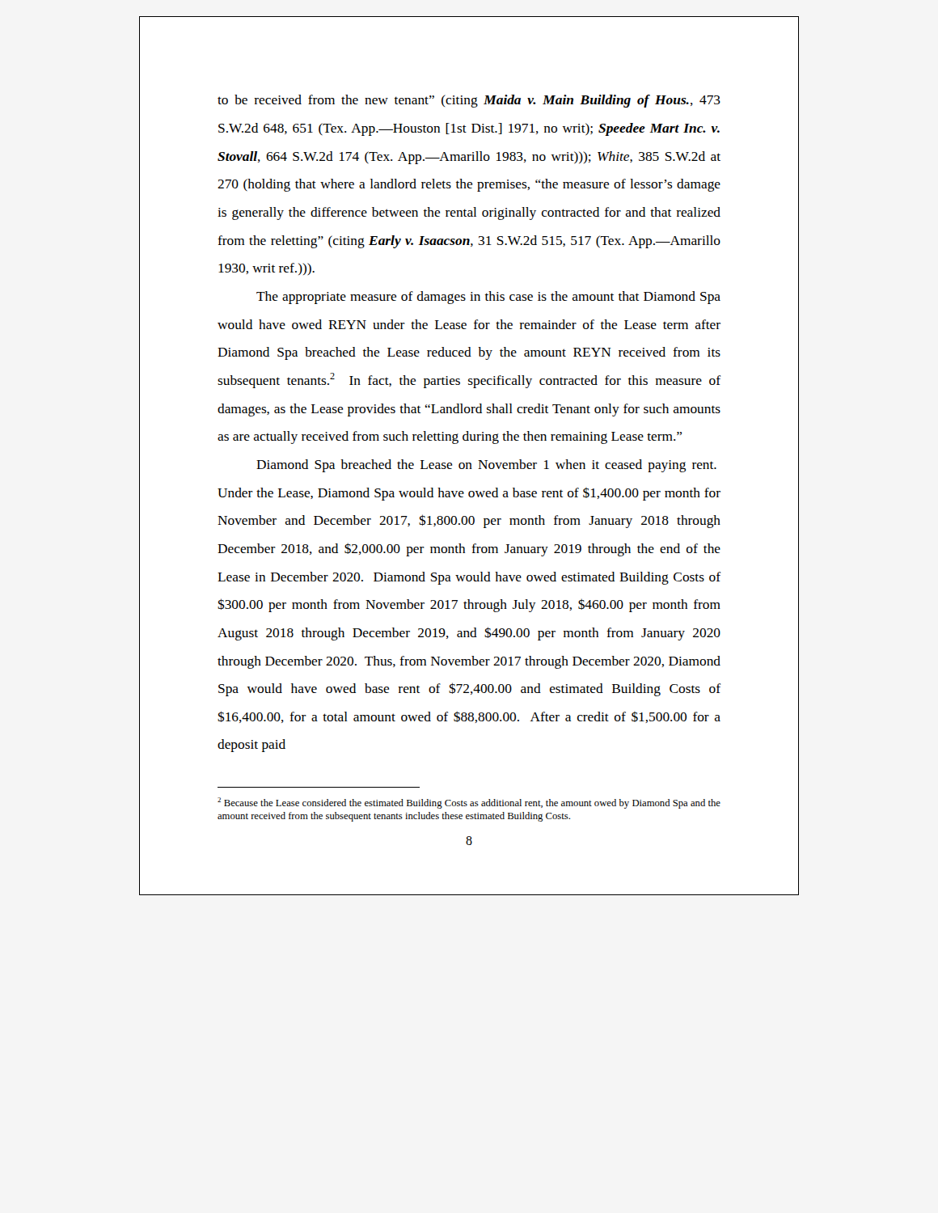to be received from the new tenant” (citing Maida v. Main Building of Hous., 473 S.W.2d 648, 651 (Tex. App.—Houston [1st Dist.] 1971, no writ); Speedee Mart Inc. v. Stovall, 664 S.W.2d 174 (Tex. App.—Amarillo 1983, no writ))); White, 385 S.W.2d at 270 (holding that where a landlord relets the premises, “the measure of lessor’s damage is generally the difference between the rental originally contracted for and that realized from the reletting” (citing Early v. Isaacson, 31 S.W.2d 515, 517 (Tex. App.—Amarillo 1930, writ ref.))).
The appropriate measure of damages in this case is the amount that Diamond Spa would have owed REYN under the Lease for the remainder of the Lease term after Diamond Spa breached the Lease reduced by the amount REYN received from its subsequent tenants.2 In fact, the parties specifically contracted for this measure of damages, as the Lease provides that “Landlord shall credit Tenant only for such amounts as are actually received from such reletting during the then remaining Lease term.”
Diamond Spa breached the Lease on November 1 when it ceased paying rent. Under the Lease, Diamond Spa would have owed a base rent of $1,400.00 per month for November and December 2017, $1,800.00 per month from January 2018 through December 2018, and $2,000.00 per month from January 2019 through the end of the Lease in December 2020. Diamond Spa would have owed estimated Building Costs of $300.00 per month from November 2017 through July 2018, $460.00 per month from August 2018 through December 2019, and $490.00 per month from January 2020 through December 2020. Thus, from November 2017 through December 2020, Diamond Spa would have owed base rent of $72,400.00 and estimated Building Costs of $16,400.00, for a total amount owed of $88,800.00. After a credit of $1,500.00 for a deposit paid
2 Because the Lease considered the estimated Building Costs as additional rent, the amount owed by Diamond Spa and the amount received from the subsequent tenants includes these estimated Building Costs.
8